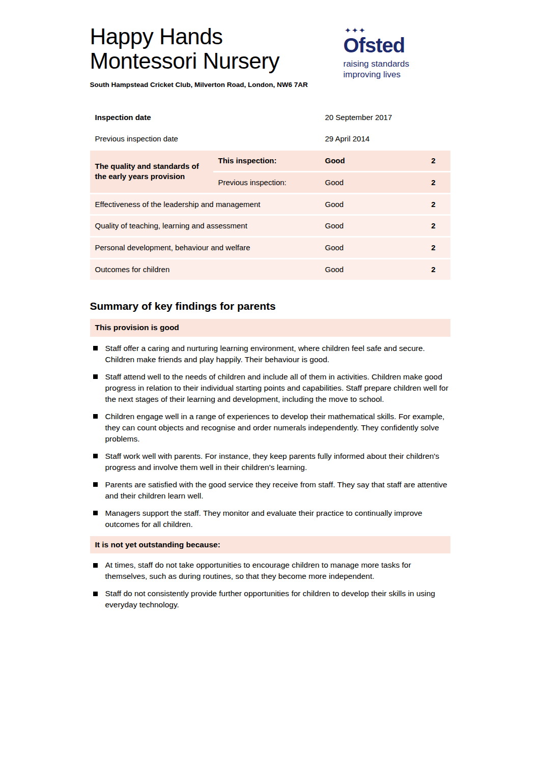Happy Hands Montessori Nursery
South Hampstead Cricket Club, Milverton Road, London, NW6 7AR
✦✦✦
Ofsted
raising standards
improving lives
| Inspection date | | 20 September 2017 | |
| Previous inspection date | | 29 April 2014 | |
| The quality and standards of the early years provision | This inspection: | Good | 2 |
| Previous inspection: | Good | 2 |
| Effectiveness of the leadership and management | Good | 2 |
| Quality of teaching, learning and assessment | Good | 2 |
| Personal development, behaviour and welfare | Good | 2 |
| Outcomes for children | Good | 2 |
Summary of key findings for parents
This provision is good
Staff offer a caring and nurturing learning environment, where children feel safe and secure. Children make friends and play happily. Their behaviour is good.
Staff attend well to the needs of children and include all of them in activities. Children make good progress in relation to their individual starting points and capabilities. Staff prepare children well for the next stages of their learning and development, including the move to school.
Children engage well in a range of experiences to develop their mathematical skills. For example, they can count objects and recognise and order numerals independently. They confidently solve problems.
Staff work well with parents. For instance, they keep parents fully informed about their children's progress and involve them well in their children's learning.
Parents are satisfied with the good service they receive from staff. They say that staff are attentive and their children learn well.
Managers support the staff. They monitor and evaluate their practice to continually improve outcomes for all children.
It is not yet outstanding because:
At times, staff do not take opportunities to encourage children to manage more tasks for themselves, such as during routines, so that they become more independent.
Staff do not consistently provide further opportunities for children to develop their skills in using everyday technology.